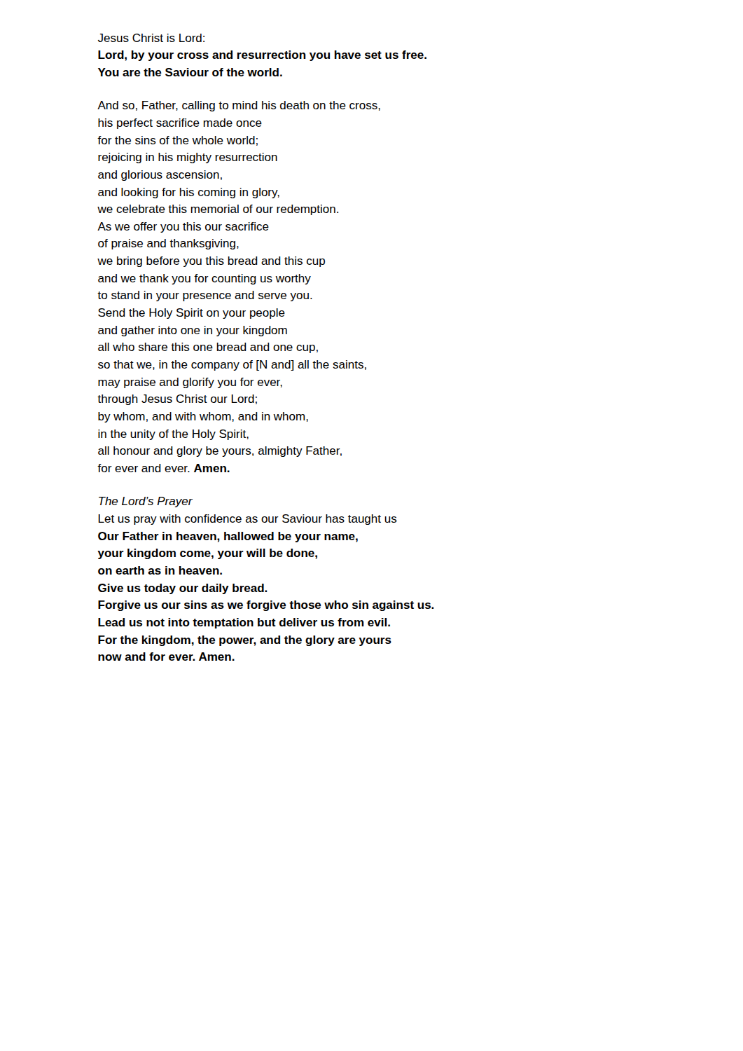Jesus Christ is Lord:
Lord, by your cross and resurrection you have set us free.
You are the Saviour of the world.
And so, Father, calling to mind his death on the cross,
his perfect sacrifice made once
for the sins of the whole world;
rejoicing in his mighty resurrection
and glorious ascension,
and looking for his coming in glory,
we celebrate this memorial of our redemption.
As we offer you this our sacrifice
of praise and thanksgiving,
we bring before you this bread and this cup
and we thank you for counting us worthy
to stand in your presence and serve you.
Send the Holy Spirit on your people
and gather into one in your kingdom
all who share this one bread and one cup,
so that we, in the company of [N and] all the saints,
may praise and glorify you for ever,
through Jesus Christ our Lord;
by whom, and with whom, and in whom,
in the unity of the Holy Spirit,
all honour and glory be yours, almighty Father,
for ever and ever. Amen.
The Lord’s Prayer
Let us pray with confidence as our Saviour has taught us
Our Father in heaven, hallowed be your name,
your kingdom come, your will be done,
on earth as in heaven.
Give us today our daily bread.
Forgive us our sins as we forgive those who sin against us.
Lead us not into temptation but deliver us from evil.
For the kingdom, the power, and the glory are yours
now and for ever. Amen.